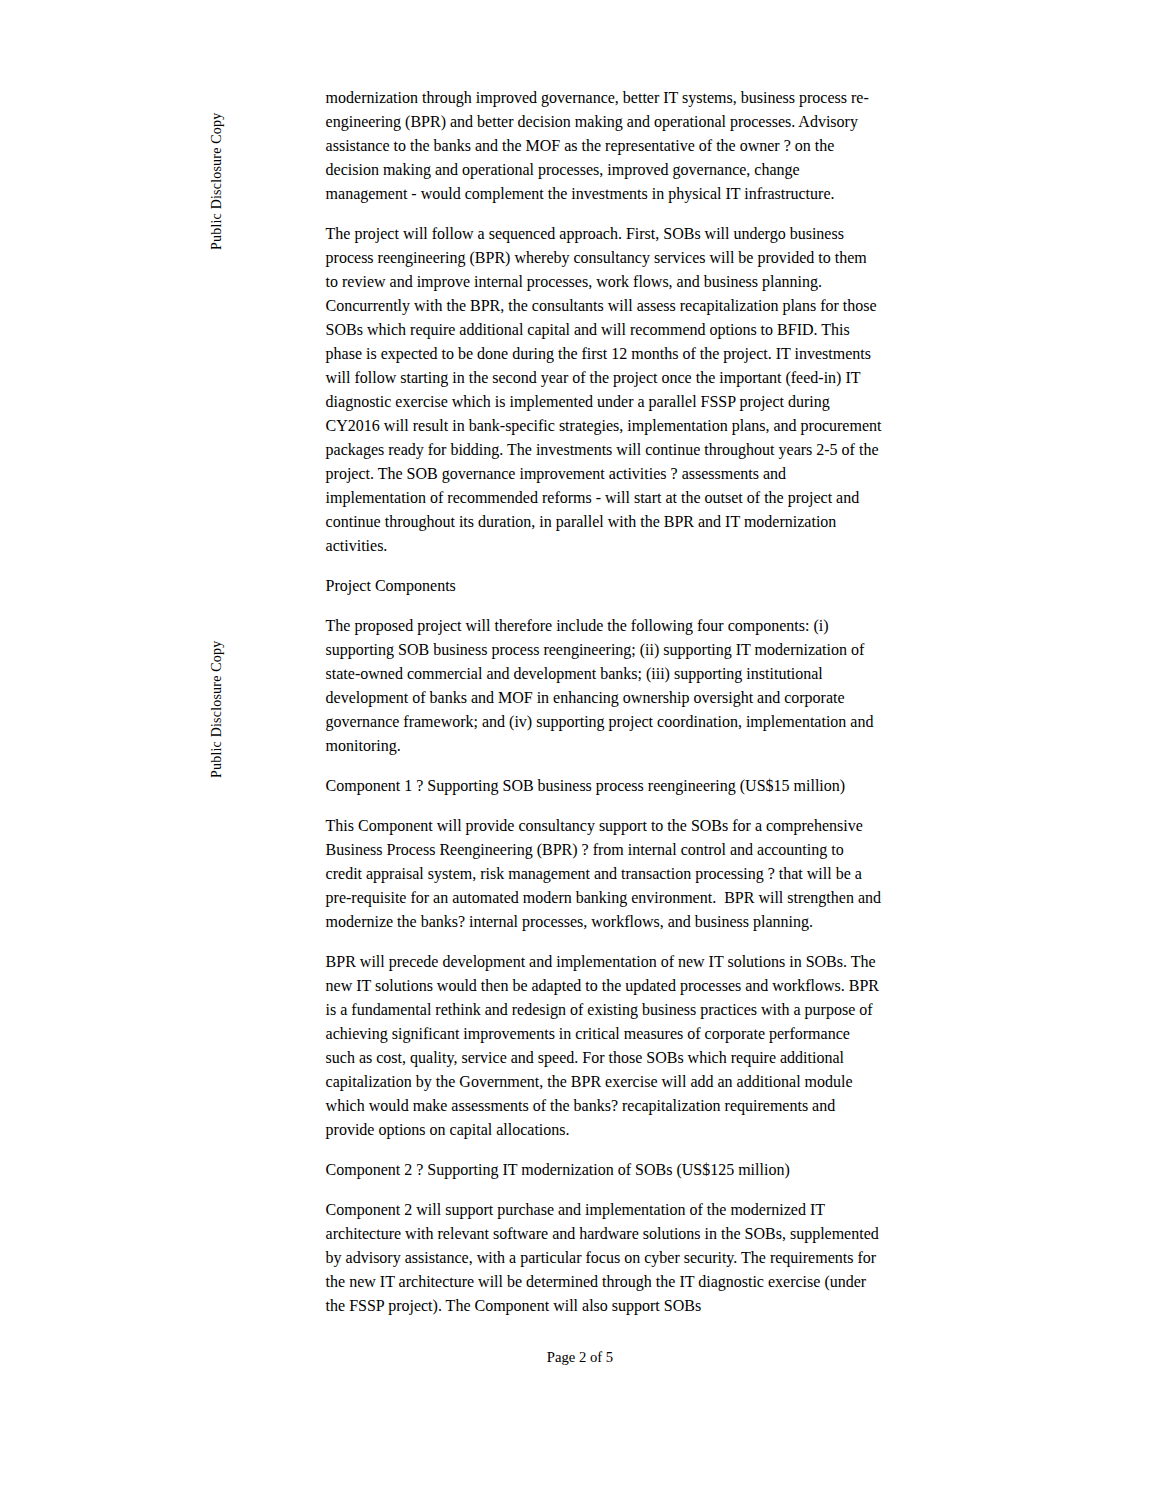Public Disclosure Copy Public Disclosure Copy
modernization through improved governance, better IT systems, business process re-engineering (BPR) and better decision making and operational processes. Advisory assistance to the banks and the MOF as the representative of the owner ? on the decision making and operational processes, improved governance, change management - would complement the investments in physical IT infrastructure.
The project will follow a sequenced approach. First, SOBs will undergo business process reengineering (BPR) whereby consultancy services will be provided to them to review and improve internal processes, work flows, and business planning. Concurrently with the BPR, the consultants will assess recapitalization plans for those SOBs which require additional capital and will recommend options to BFID. This phase is expected to be done during the first 12 months of the project. IT investments will follow starting in the second year of the project once the important (feed-in) IT diagnostic exercise which is implemented under a parallel FSSP project during CY2016 will result in bank-specific strategies, implementation plans, and procurement packages ready for bidding. The investments will continue throughout years 2-5 of the project. The SOB governance improvement activities ? assessments and implementation of recommended reforms - will start at the outset of the project and continue throughout its duration, in parallel with the BPR and IT modernization activities.
Project Components
The proposed project will therefore include the following four components: (i) supporting SOB business process reengineering; (ii) supporting IT modernization of state-owned commercial and development banks; (iii) supporting institutional development of banks and MOF in enhancing ownership oversight and corporate governance framework; and (iv) supporting project coordination, implementation and monitoring.
Component 1 ? Supporting SOB business process reengineering (US$15 million)
This Component will provide consultancy support to the SOBs for a comprehensive Business Process Reengineering (BPR) ? from internal control and accounting to credit appraisal system, risk management and transaction processing ? that will be a pre-requisite for an automated modern banking environment. BPR will strengthen and modernize the banks? internal processes, workflows, and business planning.
BPR will precede development and implementation of new IT solutions in SOBs. The new IT solutions would then be adapted to the updated processes and workflows. BPR is a fundamental rethink and redesign of existing business practices with a purpose of achieving significant improvements in critical measures of corporate performance such as cost, quality, service and speed. For those SOBs which require additional capitalization by the Government, the BPR exercise will add an additional module which would make assessments of the banks? recapitalization requirements and provide options on capital allocations.
Component 2 ? Supporting IT modernization of SOBs (US$125 million)
Component 2 will support purchase and implementation of the modernized IT architecture with relevant software and hardware solutions in the SOBs, supplemented by advisory assistance, with a particular focus on cyber security. The requirements for the new IT architecture will be determined through the IT diagnostic exercise (under the FSSP project). The Component will also support SOBs
Page 2 of 5